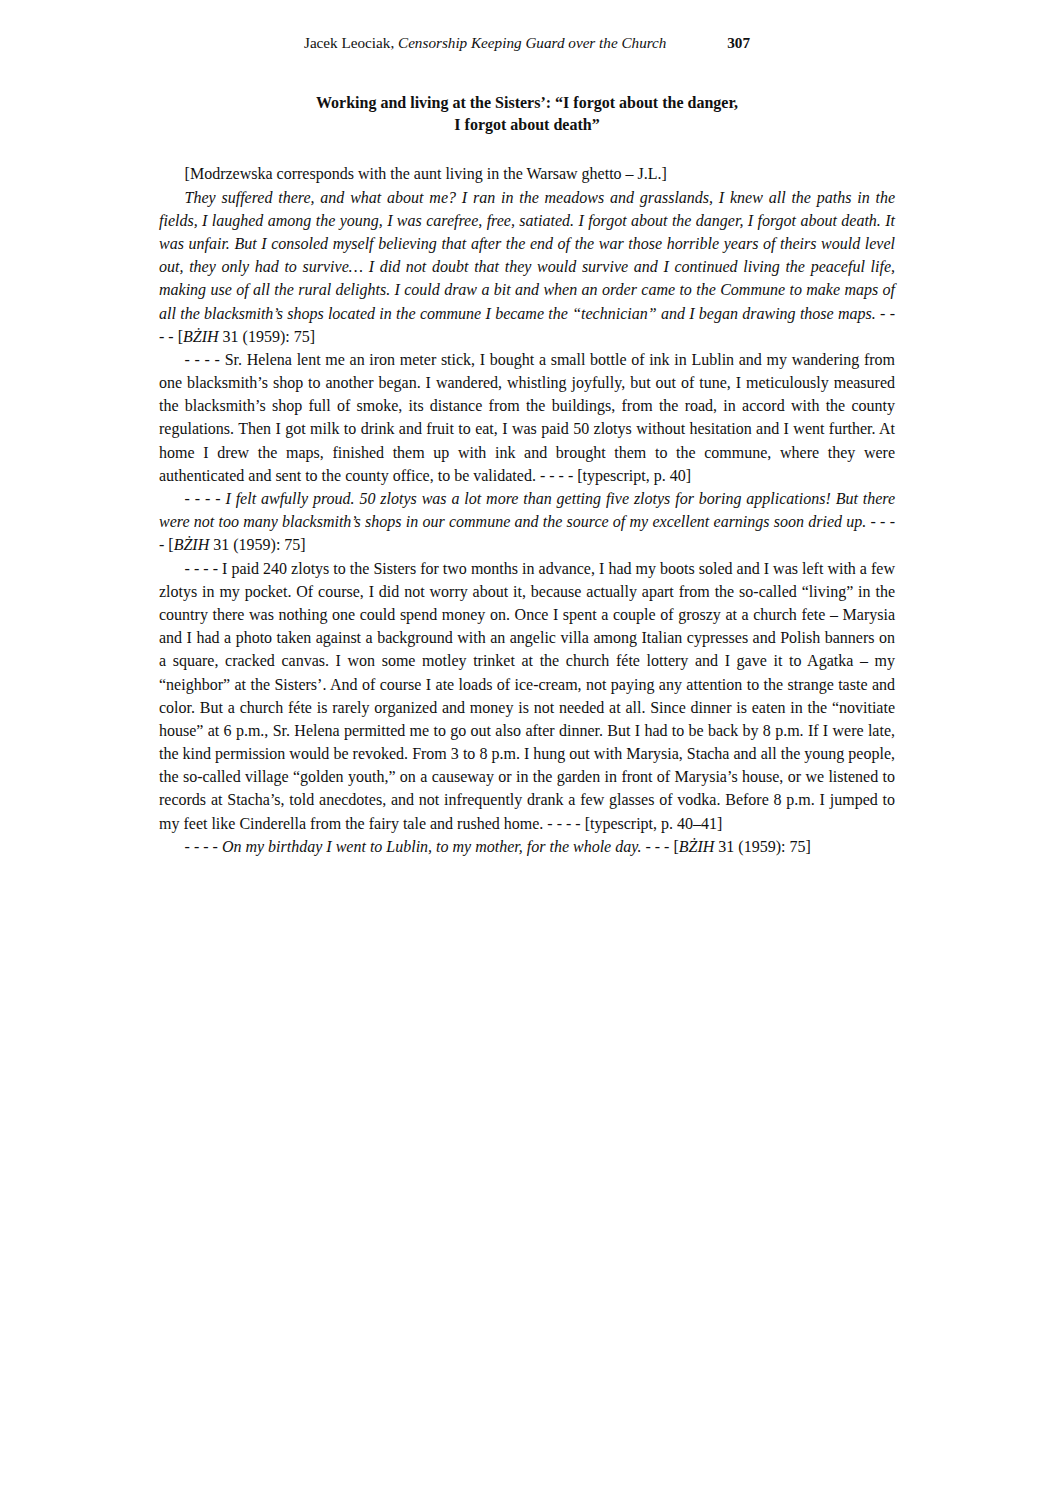Jacek Leociak, Censorship Keeping Guard over the Church 307
Working and living at the Sisters’: “I forgot about the danger,
I forgot about death”
[Modrzewska corresponds with the aunt living in the Warsaw ghetto – J.L.]
They suffered there, and what about me? I ran in the meadows and grasslands, I knew all the paths in the fields, I laughed among the young, I was carefree, free, satiated. I forgot about the danger, I forgot about death. It was unfair. But I consoled myself believing that after the end of the war those horrible years of theirs would level out, they only had to survive… I did not doubt that they would survive and I continued living the peaceful life, making use of all the rural delights. I could draw a bit and when an order came to the Commune to make maps of all the blacksmith’s shops located in the commune I became the “technician” and I began drawing those maps. - - - - [BŻIH 31 (1959): 75]
- - - - Sr. Helena lent me an iron meter stick, I bought a small bottle of ink in Lublin and my wandering from one blacksmith’s shop to another began. I wandered, whistling joyfully, but out of tune, I meticulously measured the blacksmith’s shop full of smoke, its distance from the buildings, from the road, in accord with the county regulations. Then I got milk to drink and fruit to eat, I was paid 50 zlotys without hesitation and I went further. At home I drew the maps, finished them up with ink and brought them to the commune, where they were authenticated and sent to the county office, to be validated. - - - - [typescript, p. 40]
- - - - I felt awfully proud. 50 zlotys was a lot more than getting five zlotys for boring applications! But there were not too many blacksmith’s shops in our commune and the source of my excellent earnings soon dried up. - - - - [BŻIH 31 (1959): 75]
- - - - I paid 240 zlotys to the Sisters for two months in advance, I had my boots soled and I was left with a few zlotys in my pocket. Of course, I did not worry about it, because actually apart from the so-called “living” in the country there was nothing one could spend money on. Once I spent a couple of groszy at a church fete – Marysia and I had a photo taken against a background with an angelic villa among Italian cypresses and Polish banners on a square, cracked canvas. I won some motley trinket at the church féte lottery and I gave it to Agatka – my “neighbor” at the Sisters’. And of course I ate loads of ice-cream, not paying any attention to the strange taste and color. But a church féte is rarely organized and money is not needed at all. Since dinner is eaten in the “novitiate house” at 6 p.m., Sr. Helena permitted me to go out also after dinner. But I had to be back by 8 p.m. If I were late, the kind permission would be revoked. From 3 to 8 p.m. I hung out with Marysia, Stacha and all the young people, the so-called village “golden youth,” on a causeway or in the garden in front of Marysia’s house, or we listened to records at Stacha’s, told anecdotes, and not infrequently drank a few glasses of vodka. Before 8 p.m. I jumped to my feet like Cinderella from the fairy tale and rushed home. - - - - [typescript, p. 40–41]
- - - - On my birthday I went to Lublin, to my mother, for the whole day. - - - [BŻIH 31 (1959): 75]